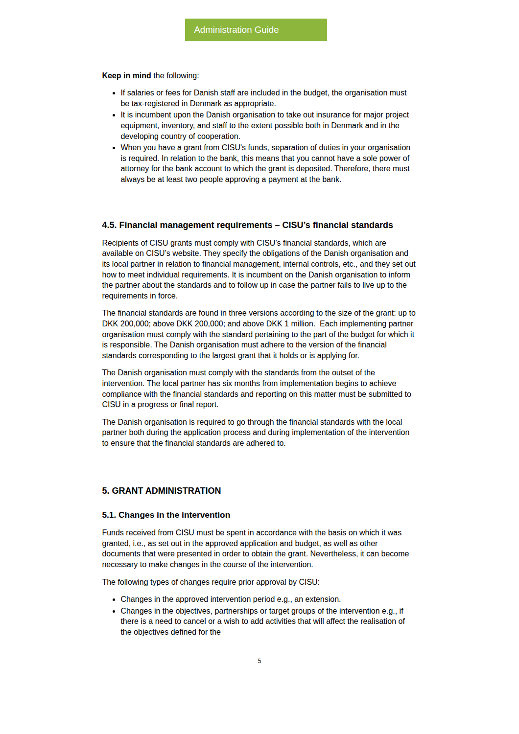Administration Guide
Keep in mind the following:
If salaries or fees for Danish staff are included in the budget, the organisation must be tax-registered in Denmark as appropriate.
It is incumbent upon the Danish organisation to take out insurance for major project equipment, inventory, and staff to the extent possible both in Denmark and in the developing country of cooperation.
When you have a grant from CISU's funds, separation of duties in your organisation is required. In relation to the bank, this means that you cannot have a sole power of attorney for the bank account to which the grant is deposited. Therefore, there must always be at least two people approving a payment at the bank.
4.5. Financial management requirements – CISU’s financial standards
Recipients of CISU grants must comply with CISU’s financial standards, which are available on CISU’s website. They specify the obligations of the Danish organisation and its local partner in relation to financial management, internal controls, etc., and they set out how to meet individual requirements. It is incumbent on the Danish organisation to inform the partner about the standards and to follow up in case the partner fails to live up to the requirements in force.
The financial standards are found in three versions according to the size of the grant: up to DKK 200,000; above DKK 200,000; and above DKK 1 million. Each implementing partner organisation must comply with the standard pertaining to the part of the budget for which it is responsible. The Danish organisation must adhere to the version of the financial standards corresponding to the largest grant that it holds or is applying for.
The Danish organisation must comply with the standards from the outset of the intervention. The local partner has six months from implementation begins to achieve compliance with the financial standards and reporting on this matter must be submitted to CISU in a progress or final report.
The Danish organisation is required to go through the financial standards with the local partner both during the application process and during implementation of the intervention to ensure that the financial standards are adhered to.
5. GRANT ADMINISTRATION
5.1. Changes in the intervention
Funds received from CISU must be spent in accordance with the basis on which it was granted, i.e., as set out in the approved application and budget, as well as other documents that were presented in order to obtain the grant. Nevertheless, it can become necessary to make changes in the course of the intervention.
The following types of changes require prior approval by CISU:
Changes in the approved intervention period e.g., an extension.
Changes in the objectives, partnerships or target groups of the intervention e.g., if there is a need to cancel or a wish to add activities that will affect the realisation of the objectives defined for the
5